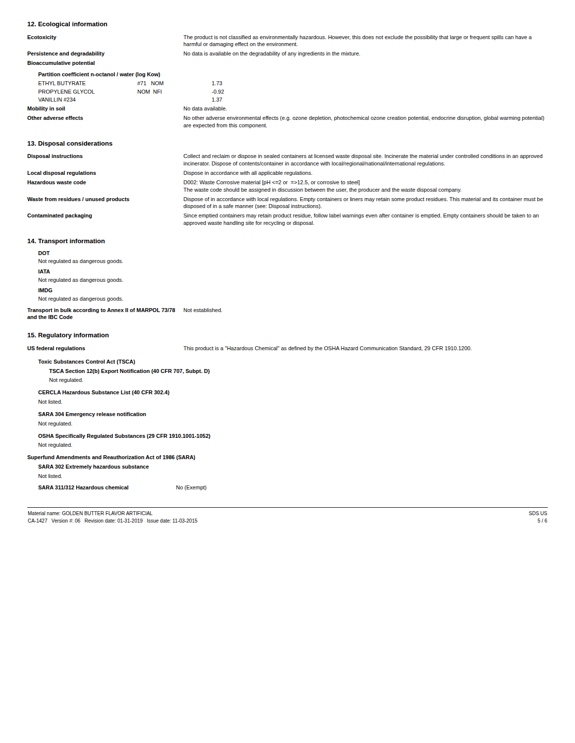12. Ecological information
| Ecotoxicity | The product is not classified as environmentally hazardous. However, this does not exclude the possibility that large or frequent spills can have a harmful or damaging effect on the environment. |
| Persistence and degradability | No data is available on the degradability of any ingredients in the mixture. |
| Bioaccumulative potential | |
Partition coefficient n-octanol / water (log Kow)
| ETHYL BUTYRATE | #71 NOM | 1.73 |
| PROPYLENE GLYCOL | NOM NFI | -0.92 |
| VANILLIN #234 | | 1.37 |
| Mobility in soil | No data available. |
| Other adverse effects | No other adverse environmental effects (e.g. ozone depletion, photochemical ozone creation potential, endocrine disruption, global warming potential) are expected from this component. |
13. Disposal considerations
| Disposal instructions | Collect and reclaim or dispose in sealed containers at licensed waste disposal site. Incinerate the material under controlled conditions in an approved incinerator. Dispose of contents/container in accordance with local/regional/national/international regulations. |
| Local disposal regulations | Dispose in accordance with all applicable regulations. |
| Hazardous waste code | D002: Waste Corrosive material [pH <=2 or =>12.5, or corrosive to steel] The waste code should be assigned in discussion between the user, the producer and the waste disposal company. |
| Waste from residues / unused products | Dispose of in accordance with local regulations. Empty containers or liners may retain some product residues. This material and its container must be disposed of in a safe manner (see: Disposal instructions). |
| Contaminated packaging | Since emptied containers may retain product residue, follow label warnings even after container is emptied. Empty containers should be taken to an approved waste handling site for recycling or disposal. |
14. Transport information
DOT
Not regulated as dangerous goods.
IATA
Not regulated as dangerous goods.
IMDG
Not regulated as dangerous goods.
| Transport in bulk according to Annex II of MARPOL 73/78 and the IBC Code | Not established. |
15. Regulatory information
| US federal regulations | This product is a "Hazardous Chemical" as defined by the OSHA Hazard Communication Standard, 29 CFR 1910.1200. |
Toxic Substances Control Act (TSCA)
TSCA Section 12(b) Export Notification (40 CFR 707, Subpt. D)
Not regulated.
CERCLA Hazardous Substance List (40 CFR 302.4)
Not listed.
SARA 304 Emergency release notification
Not regulated.
OSHA Specifically Regulated Substances (29 CFR 1910.1001-1052)
Not regulated.
Superfund Amendments and Reauthorization Act of 1986 (SARA)
SARA 302 Extremely hazardous substance
Not listed.
| SARA 311/312 Hazardous chemical | No (Exempt) |
| Material name: GOLDEN BUTTER FLAVOR ARTIFICIAL | SDS US |
| CA-1427 Version #: 06 Revision date: 01-31-2019 Issue date: 11-03-2015 | 5 / 6 |